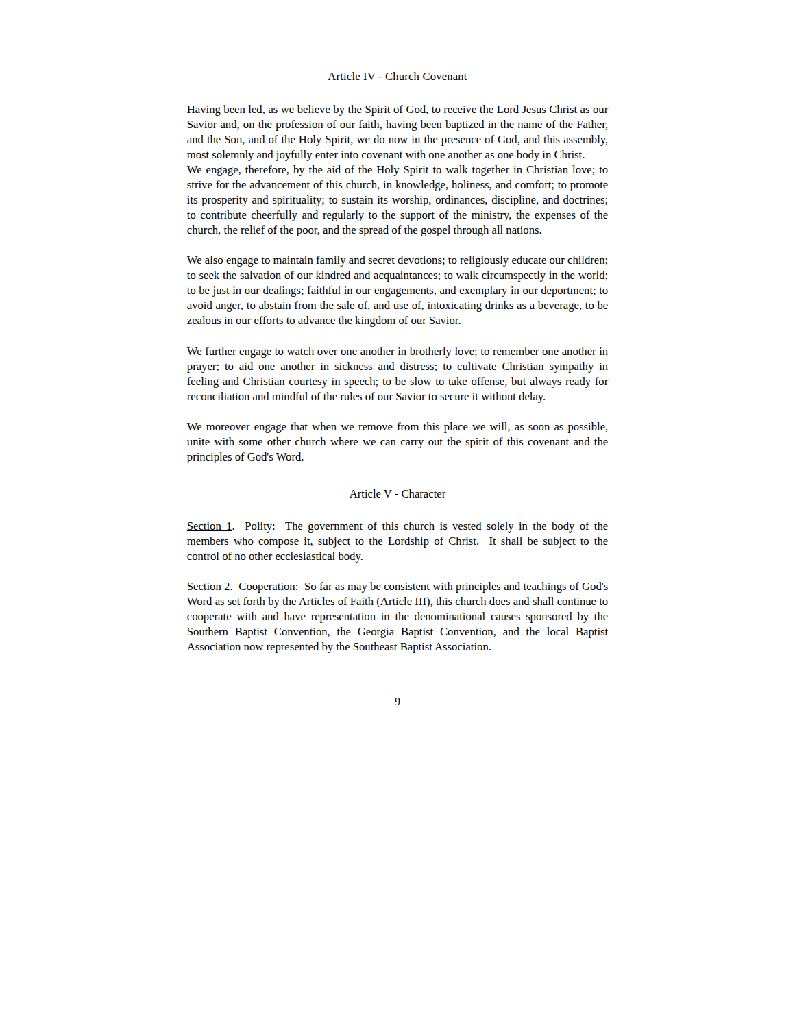Article IV - Church Covenant
Having been led, as we believe by the Spirit of God, to receive the Lord Jesus Christ as our Savior and, on the profession of our faith, having been baptized in the name of the Father, and the Son, and of the Holy Spirit, we do now in the presence of God, and this assembly, most solemnly and joyfully enter into covenant with one another as one body in Christ.
We engage, therefore, by the aid of the Holy Spirit to walk together in Christian love; to strive for the advancement of this church, in knowledge, holiness, and comfort; to promote its prosperity and spirituality; to sustain its worship, ordinances, discipline, and doctrines; to contribute cheerfully and regularly to the support of the ministry, the expenses of the church, the relief of the poor, and the spread of the gospel through all nations.
We also engage to maintain family and secret devotions; to religiously educate our children; to seek the salvation of our kindred and acquaintances; to walk circumspectly in the world; to be just in our dealings; faithful in our engagements, and exemplary in our deportment; to avoid anger, to abstain from the sale of, and use of, intoxicating drinks as a beverage, to be zealous in our efforts to advance the kingdom of our Savior.
We further engage to watch over one another in brotherly love; to remember one another in prayer; to aid one another in sickness and distress; to cultivate Christian sympathy in feeling and Christian courtesy in speech; to be slow to take offense, but always ready for reconciliation and mindful of the rules of our Savior to secure it without delay.
We moreover engage that when we remove from this place we will, as soon as possible, unite with some other church where we can carry out the spirit of this covenant and the principles of God's Word.
Article V - Character
Section 1. Polity: The government of this church is vested solely in the body of the members who compose it, subject to the Lordship of Christ. It shall be subject to the control of no other ecclesiastical body.
Section 2. Cooperation: So far as may be consistent with principles and teachings of God's Word as set forth by the Articles of Faith (Article III), this church does and shall continue to cooperate with and have representation in the denominational causes sponsored by the Southern Baptist Convention, the Georgia Baptist Convention, and the local Baptist Association now represented by the Southeast Baptist Association.
9